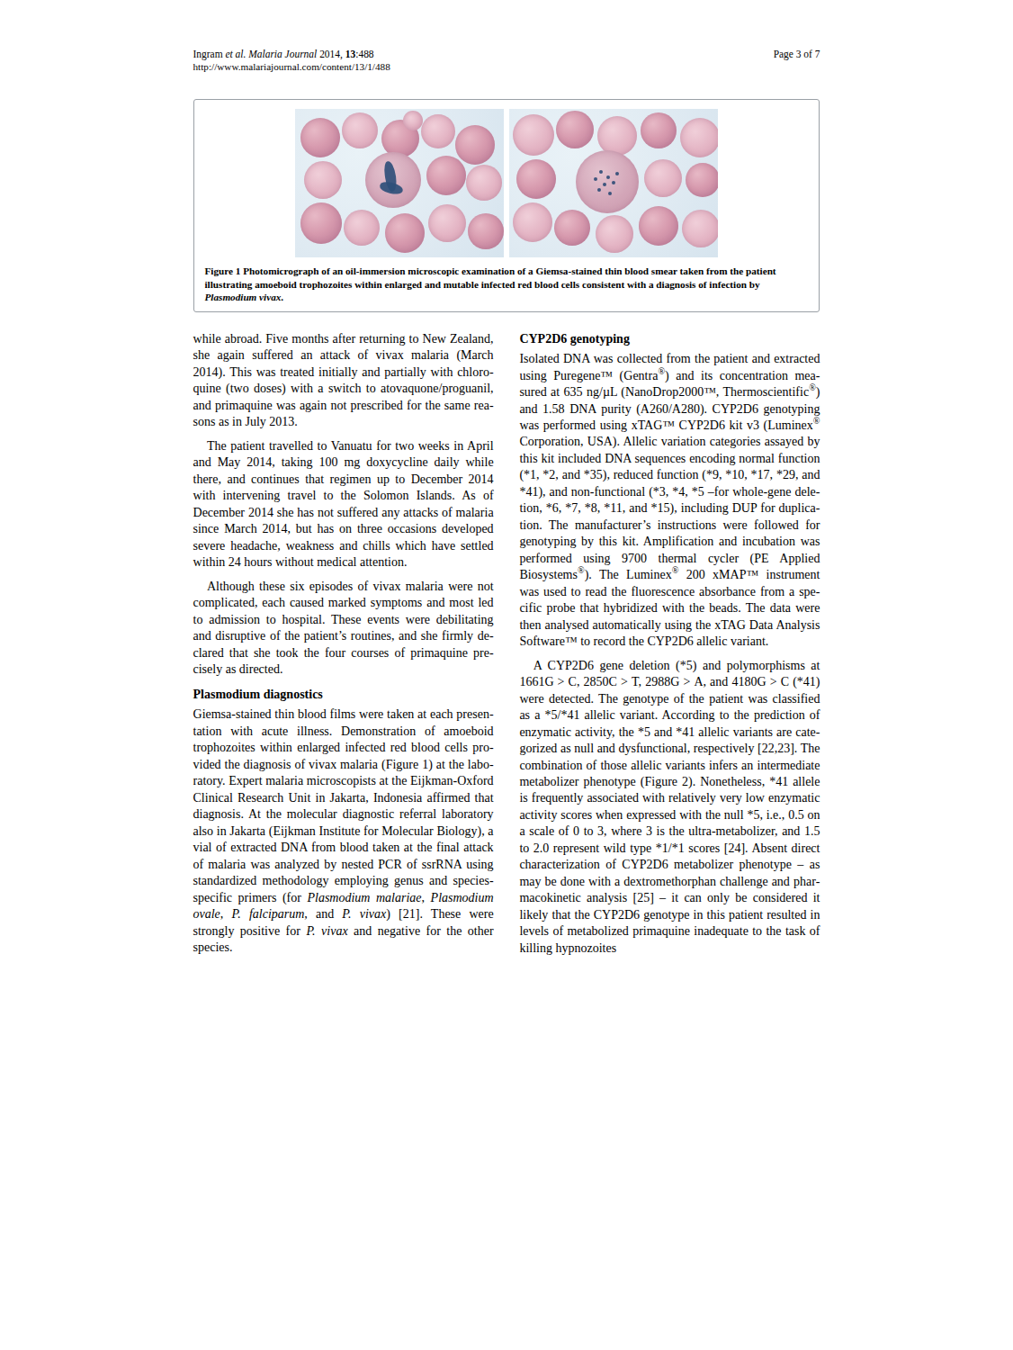Ingram et al. Malaria Journal 2014, 13:488
http://www.malariajournal.com/content/13/1/488
Page 3 of 7
Figure 1 Photomicrograph of an oil-immersion microscopic examination of a Giemsa-stained thin blood smear taken from the patient illustrating amoeboid trophozoites within enlarged and mutable infected red blood cells consistent with a diagnosis of infection by Plasmodium vivax.
while abroad. Five months after returning to New Zealand, she again suffered an attack of vivax malaria (March 2014). This was treated initially and partially with chloroquine (two doses) with a switch to atovaquone/proguanil, and primaquine was again not prescribed for the same reasons as in July 2013.
The patient travelled to Vanuatu for two weeks in April and May 2014, taking 100 mg doxycycline daily while there, and continues that regimen up to December 2014 with intervening travel to the Solomon Islands. As of December 2014 she has not suffered any attacks of malaria since March 2014, but has on three occasions developed severe headache, weakness and chills which have settled within 24 hours without medical attention.
Although these six episodes of vivax malaria were not complicated, each caused marked symptoms and most led to admission to hospital. These events were debilitating and disruptive of the patient’s routines, and she firmly declared that she took the four courses of primaquine precisely as directed.
Plasmodium diagnostics
Giemsa-stained thin blood films were taken at each presentation with acute illness. Demonstration of amoeboid trophozoites within enlarged infected red blood cells provided the diagnosis of vivax malaria (Figure 1) at the laboratory. Expert malaria microscopists at the Eijkman-Oxford Clinical Research Unit in Jakarta, Indonesia affirmed that diagnosis. At the molecular diagnostic referral laboratory also in Jakarta (Eijkman Institute for Molecular Biology), a vial of extracted DNA from blood taken at the final attack of malaria was analyzed by nested PCR of ssrRNA using standardized methodology employing genus and species-specific primers (for Plasmodium malariae, Plasmodium ovale, P. falciparum, and P. vivax) [21]. These were strongly positive for P. vivax and negative for the other species.
CYP2D6 genotyping
Isolated DNA was collected from the patient and extracted using Puregene™ (Gentra®) and its concentration measured at 635 ng/µL (NanoDrop2000™, Thermoscientific®) and 1.58 DNA purity (A260/A280). CYP2D6 genotyping was performed using xTAG™ CYP2D6 kit v3 (Luminex® Corporation, USA). Allelic variation categories assayed by this kit included DNA sequences encoding normal function (*1, *2, and *35), reduced function (*9, *10, *17, *29, and *41), and non-functional (*3, *4, *5 –for whole-gene deletion, *6, *7, *8, *11, and *15), including DUP for duplication. The manufacturer’s instructions were followed for genotyping by this kit. Amplification and incubation was performed using 9700 thermal cycler (PE Applied Biosystems®). The Luminex® 200 xMAP™ instrument was used to read the fluorescence absorbance from a specific probe that hybridized with the beads. The data were then analysed automatically using the xTAG Data Analysis Software™ to record the CYP2D6 allelic variant.
A CYP2D6 gene deletion (*5) and polymorphisms at 1661G > C, 2850C > T, 2988G > A, and 4180G > C (*41) were detected. The genotype of the patient was classified as a *5/*41 allelic variant. According to the prediction of enzymatic activity, the *5 and *41 allelic variants are categorized as null and dysfunctional, respectively [22,23]. The combination of those allelic variants infers an intermediate metabolizer phenotype (Figure 2). Nonetheless, *41 allele is frequently associated with relatively very low enzymatic activity scores when expressed with the null *5, i.e., 0.5 on a scale of 0 to 3, where 3 is the ultra-metabolizer, and 1.5 to 2.0 represent wild type *1/*1 scores [24]. Absent direct characterization of CYP2D6 metabolizer phenotype – as may be done with a dextromethorphan challenge and pharmacokinetic analysis [25] – it can only be considered it likely that the CYP2D6 genotype in this patient resulted in levels of metabolized primaquine inadequate to the task of killing hypnozoites